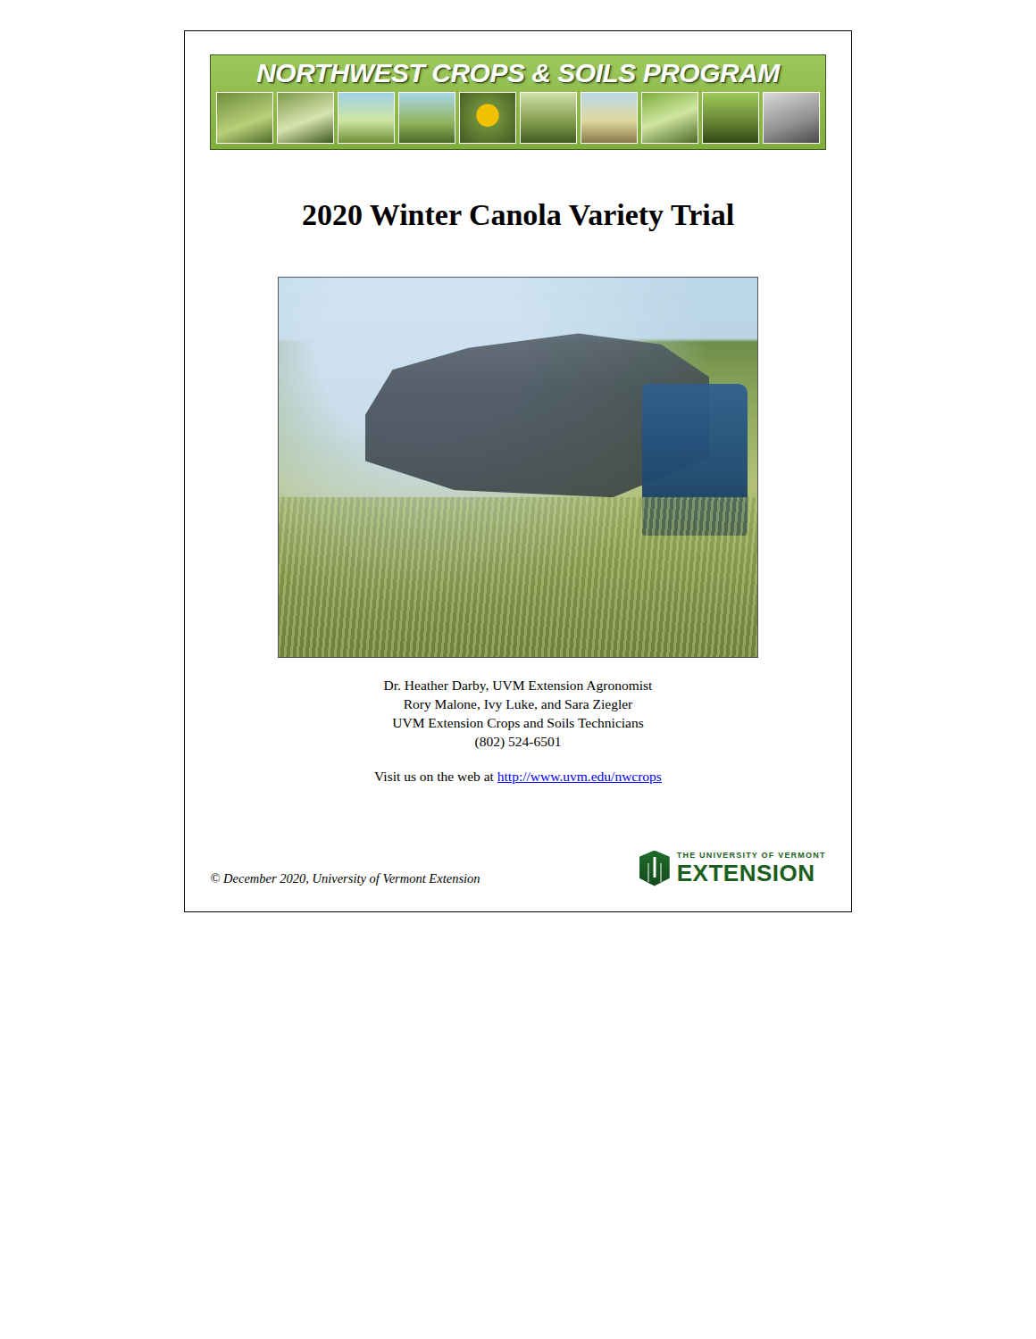NORTHWEST CROPS & SOILS PROGRAM
2020 Winter Canola Variety Trial
Dr. Heather Darby, UVM Extension Agronomist
Rory Malone, Ivy Luke, and Sara Ziegler
UVM Extension Crops and Soils Technicians
(802) 524-6501
Visit us on the web at http://www.uvm.edu/nwcrops
© December 2020, University of Vermont Extension
THE UNIVERSITY OF VERMONT
EXTENSION